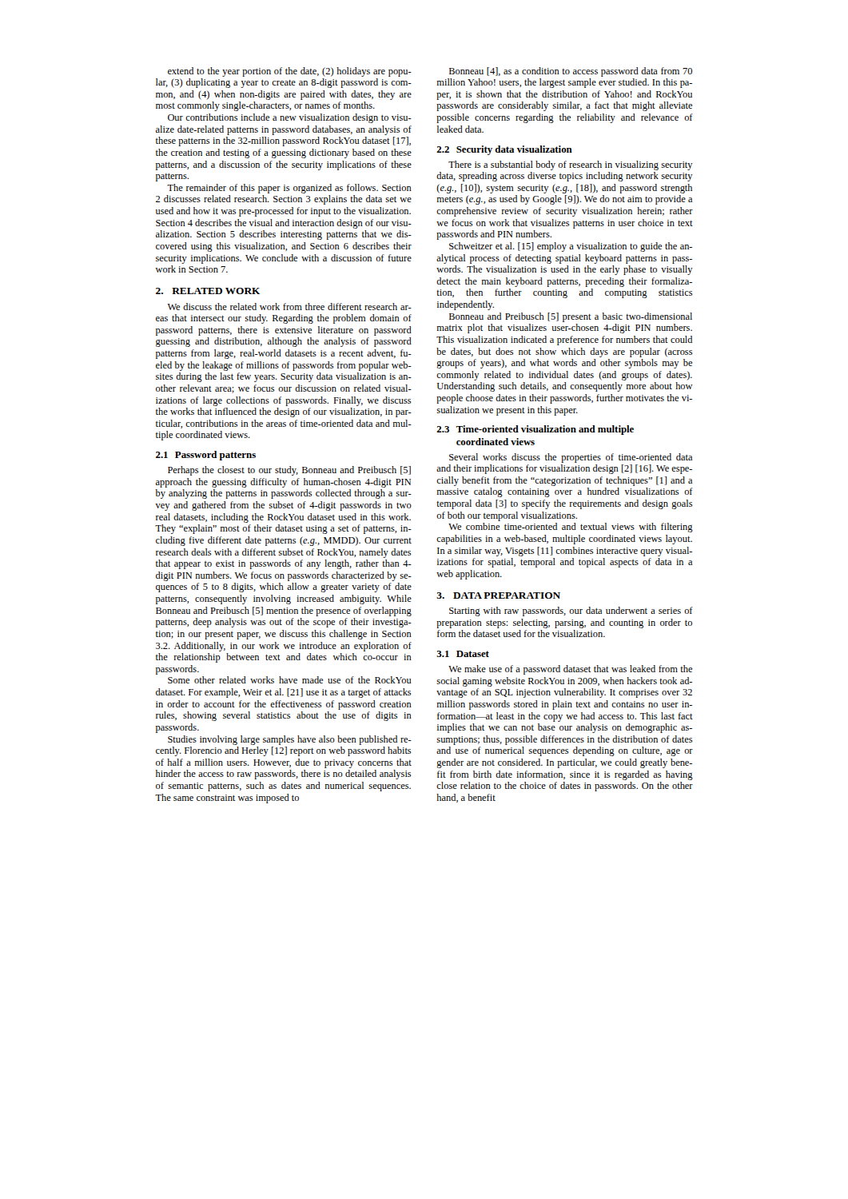extend to the year portion of the date, (2) holidays are popular, (3) duplicating a year to create an 8-digit password is common, and (4) when non-digits are paired with dates, they are most commonly single-characters, or names of months.
Our contributions include a new visualization design to visualize date-related patterns in password databases, an analysis of these patterns in the 32-million password RockYou dataset [17], the creation and testing of a guessing dictionary based on these patterns, and a discussion of the security implications of these patterns.
The remainder of this paper is organized as follows. Section 2 discusses related research. Section 3 explains the data set we used and how it was pre-processed for input to the visualization. Section 4 describes the visual and interaction design of our visualization. Section 5 describes interesting patterns that we discovered using this visualization, and Section 6 describes their security implications. We conclude with a discussion of future work in Section 7.
2. RELATED WORK
We discuss the related work from three different research areas that intersect our study. Regarding the problem domain of password patterns, there is extensive literature on password guessing and distribution, although the analysis of password patterns from large, real-world datasets is a recent advent, fueled by the leakage of millions of passwords from popular websites during the last few years. Security data visualization is another relevant area; we focus our discussion on related visualizations of large collections of passwords. Finally, we discuss the works that influenced the design of our visualization, in particular, contributions in the areas of time-oriented data and multiple coordinated views.
2.1 Password patterns
Perhaps the closest to our study, Bonneau and Preibusch [5] approach the guessing difficulty of human-chosen 4-digit PIN by analyzing the patterns in passwords collected through a survey and gathered from the subset of 4-digit passwords in two real datasets, including the RockYou dataset used in this work. They “explain” most of their dataset using a set of patterns, including five different date patterns (e.g., MMDD). Our current research deals with a different subset of RockYou, namely dates that appear to exist in passwords of any length, rather than 4-digit PIN numbers. We focus on passwords characterized by sequences of 5 to 8 digits, which allow a greater variety of date patterns, consequently involving increased ambiguity. While Bonneau and Preibusch [5] mention the presence of overlapping patterns, deep analysis was out of the scope of their investigation; in our present paper, we discuss this challenge in Section 3.2. Additionally, in our work we introduce an exploration of the relationship between text and dates which co-occur in passwords.
Some other related works have made use of the RockYou dataset. For example, Weir et al. [21] use it as a target of attacks in order to account for the effectiveness of password creation rules, showing several statistics about the use of digits in passwords.
Studies involving large samples have also been published recently. Florencio and Herley [12] report on web password habits of half a million users. However, due to privacy concerns that hinder the access to raw passwords, there is no detailed analysis of semantic patterns, such as dates and numerical sequences. The same constraint was imposed to
Bonneau [4], as a condition to access password data from 70 million Yahoo! users, the largest sample ever studied. In this paper, it is shown that the distribution of Yahoo! and RockYou passwords are considerably similar, a fact that might alleviate possible concerns regarding the reliability and relevance of leaked data.
2.2 Security data visualization
There is a substantial body of research in visualizing security data, spreading across diverse topics including network security (e.g., [10]), system security (e.g., [18]), and password strength meters (e.g., as used by Google [9]). We do not aim to provide a comprehensive review of security visualization herein; rather we focus on work that visualizes patterns in user choice in text passwords and PIN numbers.
Schweitzer et al. [15] employ a visualization to guide the analytical process of detecting spatial keyboard patterns in passwords. The visualization is used in the early phase to visually detect the main keyboard patterns, preceding their formalization, then further counting and computing statistics independently.
Bonneau and Preibusch [5] present a basic two-dimensional matrix plot that visualizes user-chosen 4-digit PIN numbers. This visualization indicated a preference for numbers that could be dates, but does not show which days are popular (across groups of years), and what words and other symbols may be commonly related to individual dates (and groups of dates). Understanding such details, and consequently more about how people choose dates in their passwords, further motivates the visualization we present in this paper.
2.3 Time-oriented visualization and multiplecoordinated views
Several works discuss the properties of time-oriented data and their implications for visualization design [2] [16]. We especially benefit from the “categorization of techniques” [1] and a massive catalog containing over a hundred visualizations of temporal data [3] to specify the requirements and design goals of both our temporal visualizations.
We combine time-oriented and textual views with filtering capabilities in a web-based, multiple coordinated views layout. In a similar way, Visgets [11] combines interactive query visualizations for spatial, temporal and topical aspects of data in a web application.
3. DATA PREPARATION
Starting with raw passwords, our data underwent a series of preparation steps: selecting, parsing, and counting in order to form the dataset used for the visualization.
3.1 Dataset
We make use of a password dataset that was leaked from the social gaming website RockYou in 2009, when hackers took advantage of an SQL injection vulnerability. It comprises over 32 million passwords stored in plain text and contains no user information—at least in the copy we had access to. This last fact implies that we can not base our analysis on demographic assumptions; thus, possible differences in the distribution of dates and use of numerical sequences depending on culture, age or gender are not considered. In particular, we could greatly benefit from birth date information, since it is regarded as having close relation to the choice of dates in passwords. On the other hand, a benefit